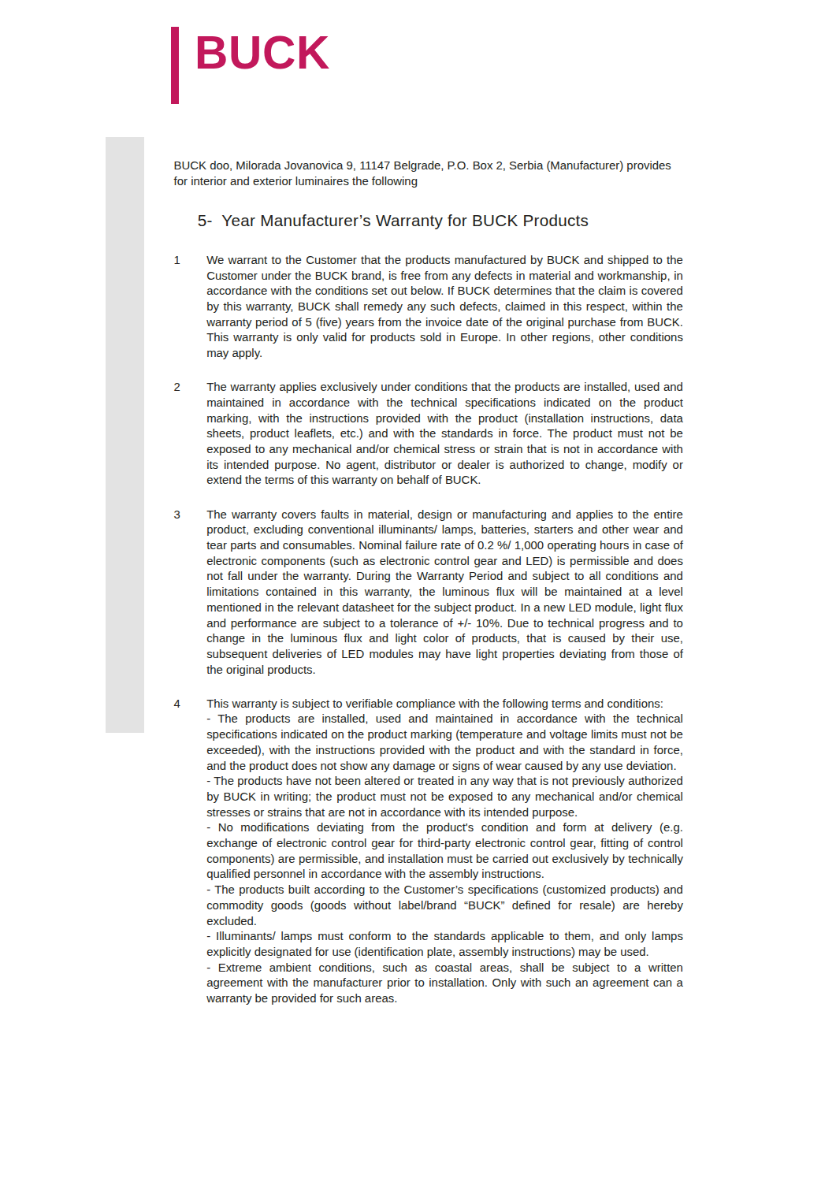BUCK
BUCK doo, Milorada Jovanovica 9, 11147 Belgrade, P.O. Box 2, Serbia (Manufacturer) provides for interior and exterior luminaires the following
5- Year Manufacturer’s Warranty for BUCK Products
We warrant to the Customer that the products manufactured by BUCK and shipped to the Customer under the BUCK brand, is free from any defects in material and workmanship, in accordance with the conditions set out below. If BUCK determines that the claim is covered by this warranty, BUCK shall remedy any such defects, claimed in this respect, within the warranty period of 5 (five) years from the invoice date of the original purchase from BUCK. This warranty is only valid for products sold in Europe. In other regions, other conditions may apply.
The warranty applies exclusively under conditions that the products are installed, used and maintained in accordance with the technical specifications indicated on the product marking, with the instructions provided with the product (installation instructions, data sheets, product leaflets, etc.) and with the standards in force. The product must not be exposed to any mechanical and/or chemical stress or strain that is not in accordance with its intended purpose. No agent, distributor or dealer is authorized to change, modify or extend the terms of this warranty on behalf of BUCK.
The warranty covers faults in material, design or manufacturing and applies to the entire product, excluding conventional illuminants/ lamps, batteries, starters and other wear and tear parts and consumables. Nominal failure rate of 0.2 %/ 1,000 operating hours in case of electronic components (such as electronic control gear and LED) is permissible and does not fall under the warranty. During the Warranty Period and subject to all conditions and limitations contained in this warranty, the luminous flux will be maintained at a level mentioned in the relevant datasheet for the subject product. In a new LED module, light flux and performance are subject to a tolerance of +/- 10%. Due to technical progress and to change in the luminous flux and light color of products, that is caused by their use, subsequent deliveries of LED modules may have light properties deviating from those of the original products.
This warranty is subject to verifiable compliance with the following terms and conditions:
- The products are installed, used and maintained in accordance with the technical specifications indicated on the product marking (temperature and voltage limits must not be exceeded), with the instructions provided with the product and with the standard in force, and the product does not show any damage or signs of wear caused by any use deviation.
- The products have not been altered or treated in any way that is not previously authorized by BUCK in writing; the product must not be exposed to any mechanical and/or chemical stresses or strains that are not in accordance with its intended purpose.
- No modifications deviating from the product's condition and form at delivery (e.g. exchange of electronic control gear for third-party electronic control gear, fitting of control components) are permissible, and installation must be carried out exclusively by technically qualified personnel in accordance with the assembly instructions.
- The products built according to the Customer’s specifications (customized products) and commodity goods (goods without label/brand “BUCK” defined for resale) are hereby excluded.
- Illuminants/ lamps must conform to the standards applicable to them, and only lamps explicitly designated for use (identification plate, assembly instructions) may be used.
- Extreme ambient conditions, such as coastal areas, shall be subject to a written agreement with the manufacturer prior to installation. Only with such an agreement can a warranty be provided for such areas.